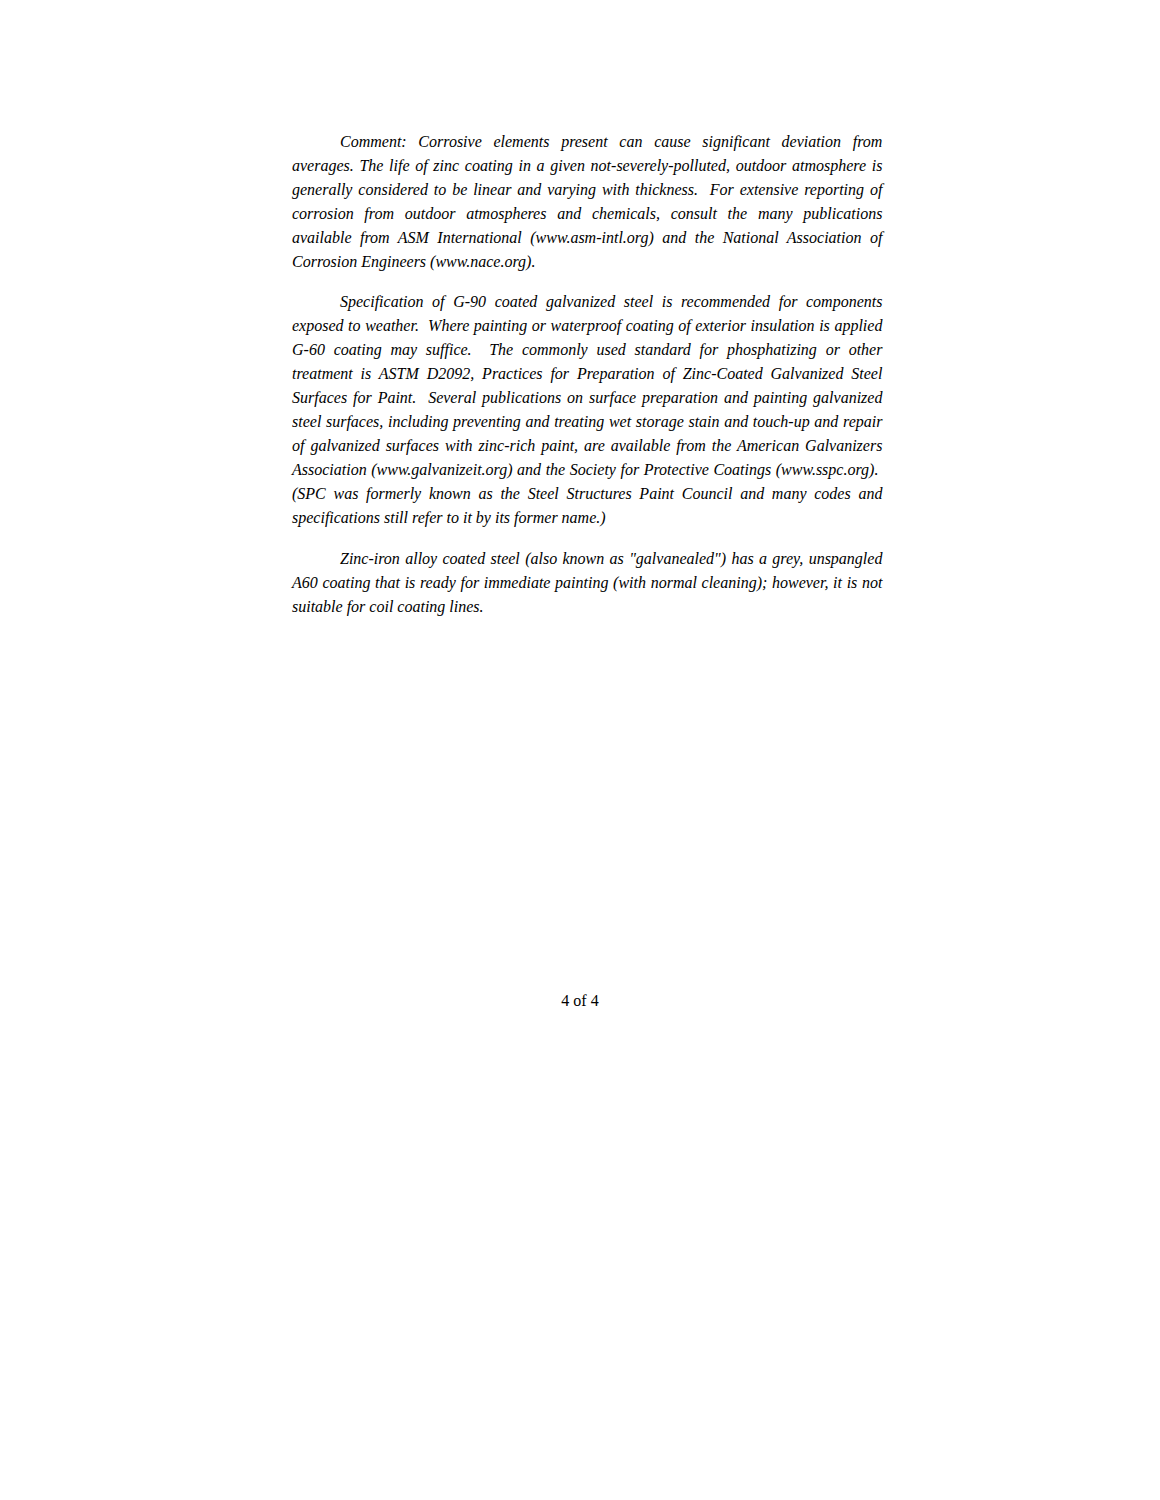Comment: Corrosive elements present can cause significant deviation from averages. The life of zinc coating in a given not-severely-polluted, outdoor atmosphere is generally considered to be linear and varying with thickness. For extensive reporting of corrosion from outdoor atmospheres and chemicals, consult the many publications available from ASM International (www.asm-intl.org) and the National Association of Corrosion Engineers (www.nace.org).
Specification of G-90 coated galvanized steel is recommended for components exposed to weather. Where painting or waterproof coating of exterior insulation is applied G-60 coating may suffice. The commonly used standard for phosphatizing or other treatment is ASTM D2092, Practices for Preparation of Zinc-Coated Galvanized Steel Surfaces for Paint. Several publications on surface preparation and painting galvanized steel surfaces, including preventing and treating wet storage stain and touch-up and repair of galvanized surfaces with zinc-rich paint, are available from the American Galvanizers Association (www.galvanizeit.org) and the Society for Protective Coatings (www.sspc.org). (SPC was formerly known as the Steel Structures Paint Council and many codes and specifications still refer to it by its former name.)
Zinc-iron alloy coated steel (also known as "galvanealed") has a grey, unspangled A60 coating that is ready for immediate painting (with normal cleaning); however, it is not suitable for coil coating lines.
4 of 4